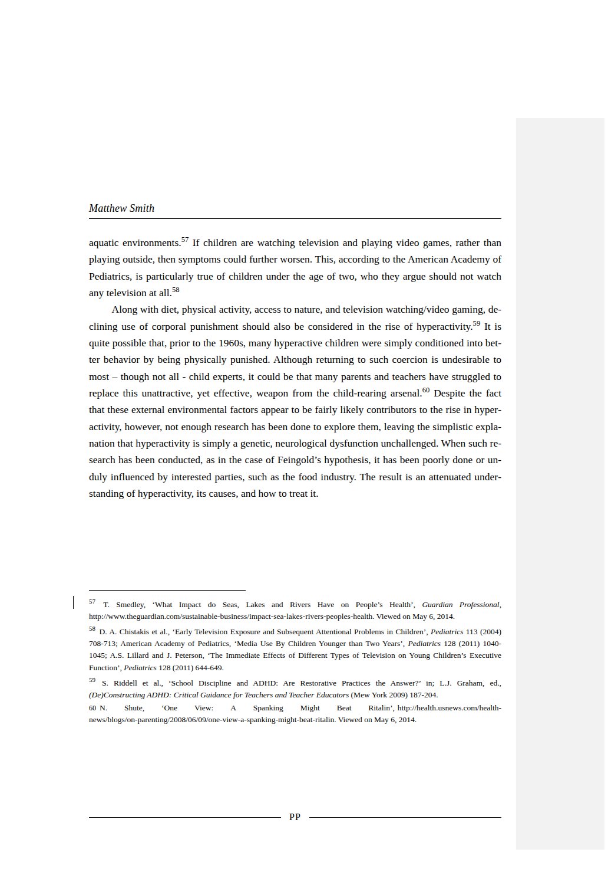Matthew Smith
aquatic environments.57 If children are watching television and playing video games, rather than playing outside, then symptoms could further worsen. This, according to the American Academy of Pediatrics, is particularly true of children under the age of two, who they argue should not watch any television at all.58
Along with diet, physical activity, access to nature, and television watching/video gaming, declining use of corporal punishment should also be considered in the rise of hyperactivity.59 It is quite possible that, prior to the 1960s, many hyperactive children were simply conditioned into better behavior by being physically punished. Although returning to such coercion is undesirable to most – though not all - child experts, it could be that many parents and teachers have struggled to replace this unattractive, yet effective, weapon from the child-rearing arsenal.60 Despite the fact that these external environmental factors appear to be fairly likely contributors to the rise in hyperactivity, however, not enough research has been done to explore them, leaving the simplistic explanation that hyperactivity is simply a genetic, neurological dysfunction unchallenged. When such research has been conducted, as in the case of Feingold’s hypothesis, it has been poorly done or unduly influenced by interested parties, such as the food industry. The result is an attenuated understanding of hyperactivity, its causes, and how to treat it.
57 T. Smedley, ‘What Impact do Seas, Lakes and Rivers Have on People’s Health’, Guardian Professional, http://www.theguardian.com/sustainable-business/impact-sea-lakes-rivers-peoples-health. Viewed on May 6, 2014.
58 D. A. Chistakis et al., ‘Early Television Exposure and Subsequent Attentional Problems in Children’, Pediatrics 113 (2004) 708-713; American Academy of Pediatrics, ‘Media Use By Children Younger than Two Years’, Pediatrics 128 (2011) 1040-1045; A.S. Lillard and J. Peterson, ‘The Immediate Effects of Different Types of Television on Young Children’s Executive Function’, Pediatrics 128 (2011) 644-649.
59 S. Riddell et al., ‘School Discipline and ADHD: Are Restorative Practices the Answer?’ in; L.J. Graham, ed., (De)Constructing ADHD: Critical Guidance for Teachers and Teacher Educators (Mew York 2009) 187-204.
60 N. Shute, ‘One View: A Spanking Might Beat Ritalin’, http://health.usnews.com/health-news/blogs/on-parenting/2008/06/09/one-view-a-spanking-might-beat-ritalin. Viewed on May 6, 2014.
PP